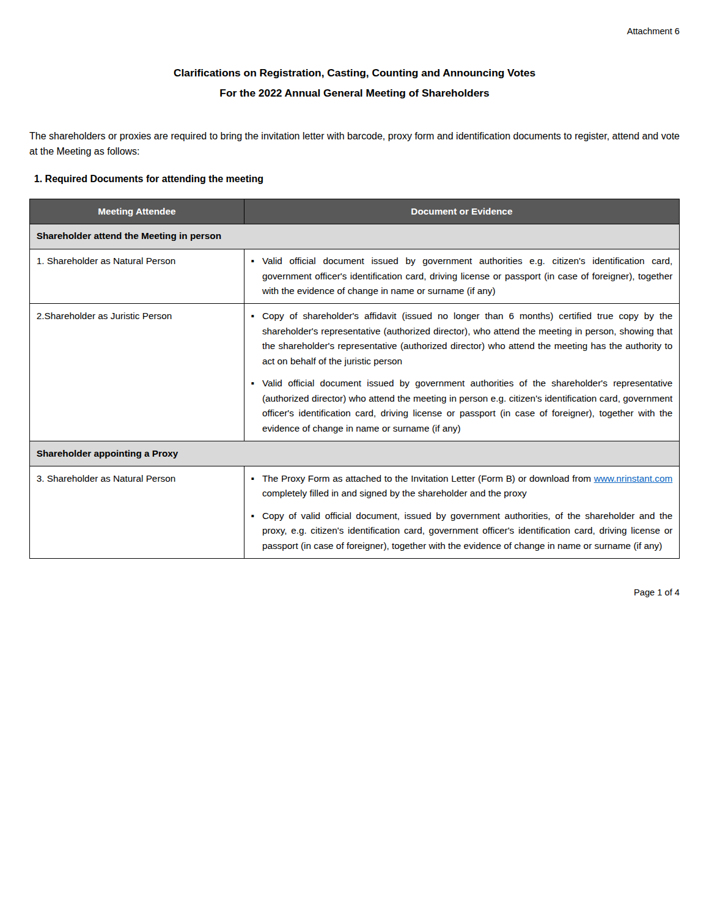Attachment 6
Clarifications on Registration, Casting, Counting and Announcing Votes
For the 2022 Annual General Meeting of Shareholders
The shareholders or proxies are required to bring the invitation letter with barcode, proxy form and identification documents to register, attend and vote at the Meeting as follows:
Required Documents for attending the meeting
| Meeting Attendee | Document or Evidence |
| --- | --- |
| Shareholder attend the Meeting in person |
| 1. Shareholder as Natural Person | Valid official document issued by government authorities e.g. citizen's identification card, government officer's identification card, driving license or passport (in case of foreigner), together with the evidence of change in name or surname (if any) |
| 2.Shareholder as Juristic Person | Copy of shareholder's affidavit (issued no longer than 6 months) certified true copy by the shareholder's representative (authorized director), who attend the meeting in person, showing that the shareholder's representative (authorized director) who attend the meeting has the authority to act on behalf of the juristic person Valid official document issued by government authorities of the shareholder's representative (authorized director) who attend the meeting in person e.g. citizen's identification card, government officer's identification card, driving license or passport (in case of foreigner), together with the evidence of change in name or surname (if any) |
| Shareholder appointing a Proxy |
| 3. Shareholder as Natural Person | The Proxy Form as attached to the Invitation Letter (Form B) or download from www.nrinstant.com completely filled in and signed by the shareholder and the proxy Copy of valid official document, issued by government authorities, of the shareholder and the proxy, e.g. citizen's identification card, government officer's identification card, driving license or passport (in case of foreigner), together with the evidence of change in name or surname (if any) |
Page 1 of 4